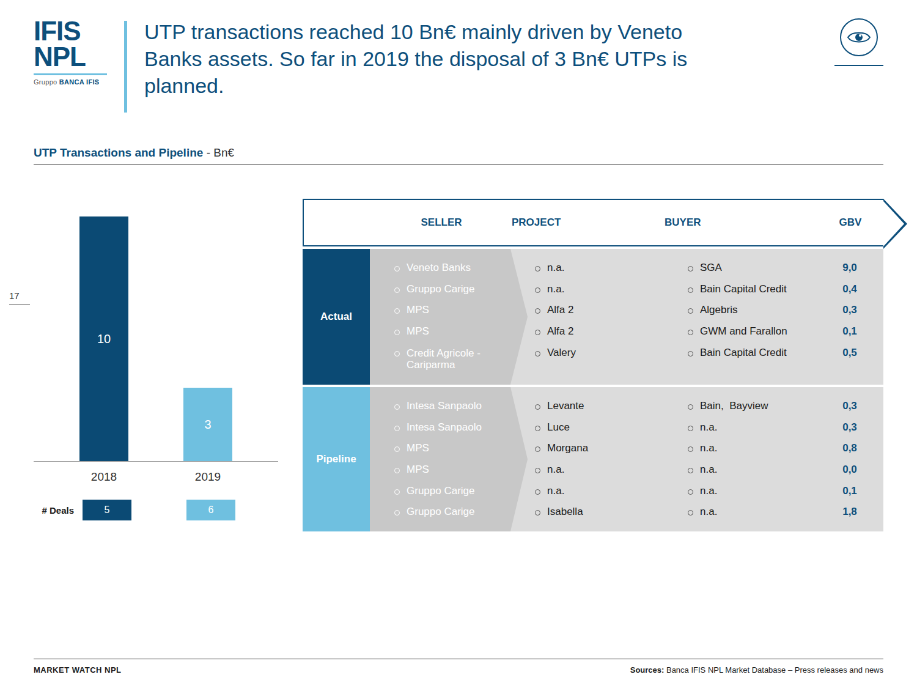IFIS NPL
Gruppo BANCA IFIS
UTP transactions reached 10 Bn€ mainly driven by Veneto Banks assets. So far in 2019 the disposal of 3 Bn€ UTPs is planned.
UTP Transactions and Pipeline - Bn€
17
10
3
2018
2019
# Deals
5
6
SELLER
PROJECT
BUYER
GBV
Actual
Veneto Banks
Gruppo Carige
MPS
MPS
Credit Agricole -
Cariparma
n.a.
n.a.
Alfa 2
Alfa 2
Valery
SGA
Bain Capital Credit
Algebris
GWM and Farallon
Bain Capital Credit
9,0
0,4
0,3
0,1
0,5
Pipeline
Intesa Sanpaolo
Intesa Sanpaolo
MPS
MPS
Gruppo Carige
Gruppo Carige
Levante
Luce
Morgana
n.a.
n.a.
Isabella
Bain, Bayview
n.a.
n.a.
n.a.
n.a.
n.a.
0,3
0,3
0,8
0,0
0,1
1,8
MARKET WATCH NPL
Sources: Banca IFIS NPL Market Database – Press releases and news